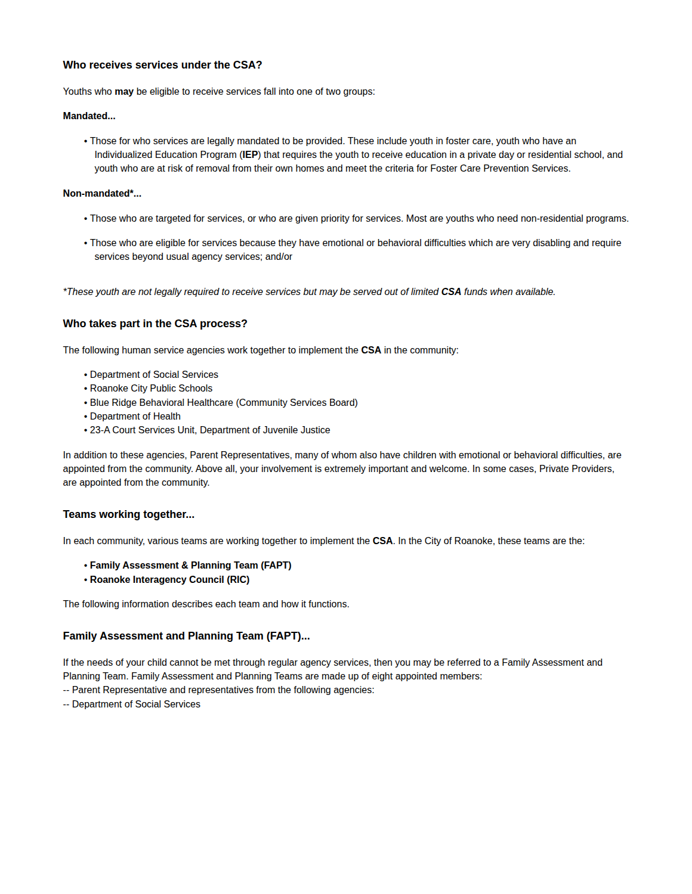Who receives services under the CSA?
Youths who may be eligible to receive services fall into one of two groups:
Mandated...
Those for who services are legally mandated to be provided. These include youth in foster care, youth who have an Individualized Education Program (IEP) that requires the youth to receive education in a private day or residential school, and youth who are at risk of removal from their own homes and meet the criteria for Foster Care Prevention Services.
Non-mandated*...
Those who are targeted for services, or who are given priority for services. Most are youths who need non-residential programs.
Those who are eligible for services because they have emotional or behavioral difficulties which are very disabling and require services beyond usual agency services; and/or
*These youth are not legally required to receive services but may be served out of limited CSA funds when available.
Who takes part in the CSA process?
The following human service agencies work together to implement the CSA in the community:
• Department of Social Services
• Roanoke City Public Schools
• Blue Ridge Behavioral Healthcare (Community Services Board)
• Department of Health
• 23-A Court Services Unit, Department of Juvenile Justice
In addition to these agencies, Parent Representatives, many of whom also have children with emotional or behavioral difficulties, are appointed from the community. Above all, your involvement is extremely important and welcome. In some cases, Private Providers, are appointed from the community.
Teams working together...
In each community, various teams are working together to implement the CSA. In the City of Roanoke, these teams are the:
• Family Assessment & Planning Team (FAPT)
• Roanoke Interagency Council (RIC)
The following information describes each team and how it functions.
Family Assessment and Planning Team (FAPT)...
If the needs of your child cannot be met through regular agency services, then you may be referred to a Family Assessment and Planning Team. Family Assessment and Planning Teams are made up of eight appointed members:
-- Parent Representative and representatives from the following agencies:
-- Department of Social Services